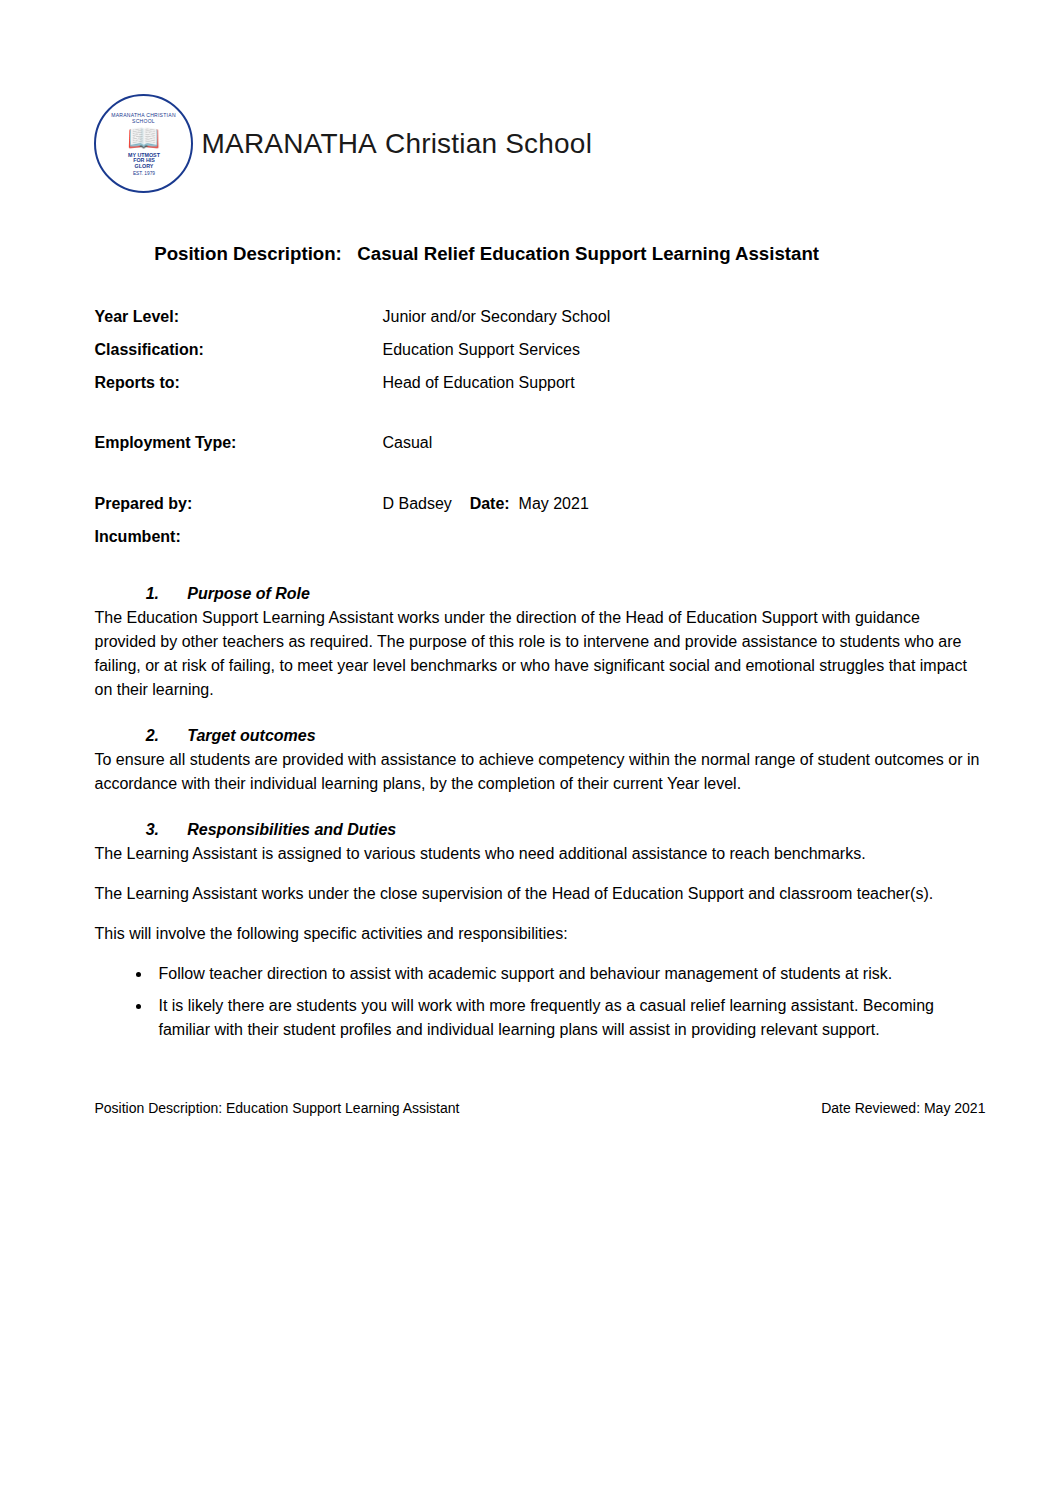MARANATHA CHRISTIAN SCHOOL
📖
MY UTMOST
FOR HIS
GLORY
EST. 1979
MARANATHA Christian School
Position Description: Casual Relief Education Support Learning Assistant
| Year Level: | Junior and/or Secondary School |
| Classification: | Education Support Services |
| Reports to: | Head of Education Support |
| Employment Type: | Casual |
| Prepared by: | D Badsey Date: May 2021 |
| Incumbent: | |
1. Purpose of Role
The Education Support Learning Assistant works under the direction of the Head of Education Support with guidance provided by other teachers as required. The purpose of this role is to intervene and provide assistance to students who are failing, or at risk of failing, to meet year level benchmarks or who have significant social and emotional struggles that impact on their learning.
2. Target outcomes
To ensure all students are provided with assistance to achieve competency within the normal range of student outcomes or in accordance with their individual learning plans, by the completion of their current Year level.
3. Responsibilities and Duties
The Learning Assistant is assigned to various students who need additional assistance to reach benchmarks.
The Learning Assistant works under the close supervision of the Head of Education Support and classroom teacher(s).
This will involve the following specific activities and responsibilities:
Follow teacher direction to assist with academic support and behaviour management of students at risk.
It is likely there are students you will work with more frequently as a casual relief learning assistant. Becoming familiar with their student profiles and individual learning plans will assist in providing relevant support.
Position Description: Education Support Learning Assistant
Date Reviewed: May 2021